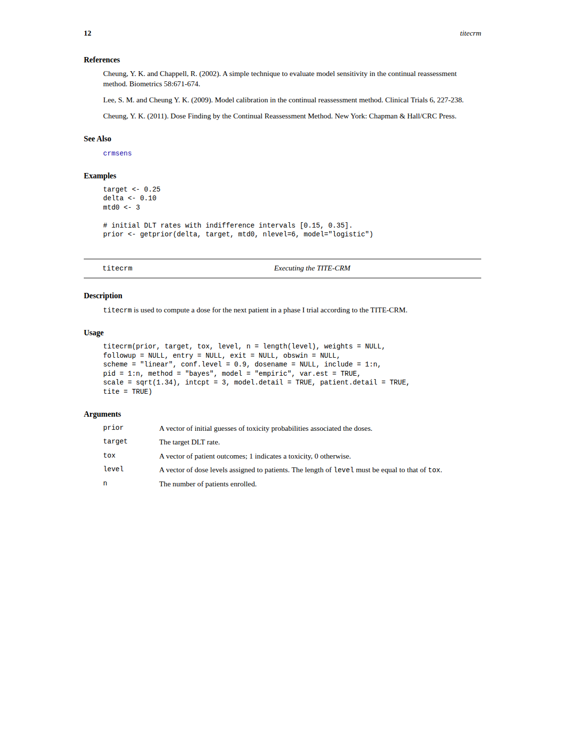12 titecrm
References
Cheung, Y. K. and Chappell, R. (2002). A simple technique to evaluate model sensitivity in the continual reassessment method. Biometrics 58:671-674.
Lee, S. M. and Cheung Y. K. (2009). Model calibration in the continual reassessment method. Clinical Trials 6, 227-238.
Cheung, Y. K. (2011). Dose Finding by the Continual Reassessment Method. New York: Chapman & Hall/CRC Press.
See Also
crmsens
Examples
target <- 0.25
delta <- 0.10
mtd0 <- 3

# initial DLT rates with indifference intervals [0.15, 0.35].
prior <- getprior(delta, target, mtd0, nlevel=6, model="logistic")
titecrm Executing the TITE-CRM
Description
titecrm is used to compute a dose for the next patient in a phase I trial according to the TITE-CRM.
Usage
titecrm(prior, target, tox, level, n = length(level), weights = NULL,
followup = NULL, entry = NULL, exit = NULL, obswin = NULL,
scheme = "linear", conf.level = 0.9, dosename = NULL, include = 1:n,
pid = 1:n, method = "bayes", model = "empiric", var.est = TRUE,
scale = sqrt(1.34), intcpt = 3, model.detail = TRUE, patient.detail = TRUE,
tite = TRUE)
Arguments
| prior | A vector of initial guesses of toxicity probabilities associated the doses. |
| target | The target DLT rate. |
| tox | A vector of patient outcomes; 1 indicates a toxicity, 0 otherwise. |
| level | A vector of dose levels assigned to patients. The length of level must be equal to that of tox . |
| n | The number of patients enrolled. |